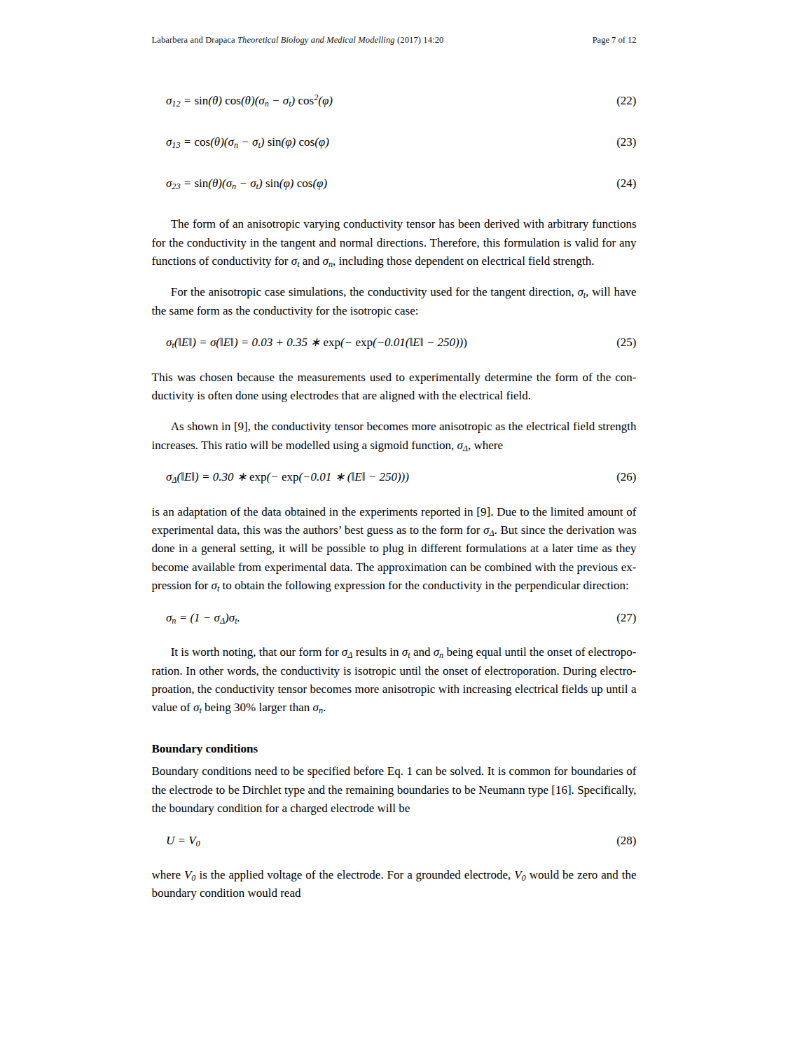Labarbera and Drapaca Theoretical Biology and Medical Modelling (2017) 14:20
Page 7 of 12
σ12 = sin(θ) cos(θ)(σn − σt) cos2(φ)
(22)
σ13 = cos(θ)(σn − σt) sin(φ) cos(φ)
(23)
σ23 = sin(θ)(σn − σt) sin(φ) cos(φ)
(24)
The form of an anisotropic varying conductivity tensor has been derived with arbitrary functions for the conductivity in the tangent and normal directions. Therefore, this formulation is valid for any functions of conductivity for σt and σn, including those dependent on electrical field strength.
For the anisotropic case simulations, the conductivity used for the tangent direction, σt, will have the same form as the conductivity for the isotropic case:
σt(‖E‖) = σ(‖E‖) = 0.03 + 0.35 ∗ exp(− exp(−0.01(‖E‖ − 250)))
(25)
This was chosen because the measurements used to experimentally determine the form of the conductivity is often done using electrodes that are aligned with the electrical field.
As shown in [9], the conductivity tensor becomes more anisotropic as the electrical field strength increases. This ratio will be modelled using a sigmoid function, σΔ, where
σΔ(‖E‖) = 0.30 ∗ exp(− exp(−0.01 ∗ (‖E‖ − 250)))
(26)
is an adaptation of the data obtained in the experiments reported in [9]. Due to the limited amount of experimental data, this was the authors’ best guess as to the form for σΔ. But since the derivation was done in a general setting, it will be possible to plug in different formulations at a later time as they become available from experimental data. The approximation can be combined with the previous expression for σt to obtain the following expression for the conductivity in the perpendicular direction:
σn = (1 − σΔ)σt.
(27)
It is worth noting, that our form for σΔ results in σt and σn being equal until the onset of electroporation. In other words, the conductivity is isotropic until the onset of electroporation. During electroproation, the conductivity tensor becomes more anisotropic with increasing electrical fields up until a value of σt being 30% larger than σn.
Boundary conditions
Boundary conditions need to be specified before Eq. 1 can be solved. It is common for boundaries of the electrode to be Dirchlet type and the remaining boundaries to be Neumann type [16]. Specifically, the boundary condition for a charged electrode will be
U = V0
(28)
where V0 is the applied voltage of the electrode. For a grounded electrode, V0 would be zero and the boundary condition would read